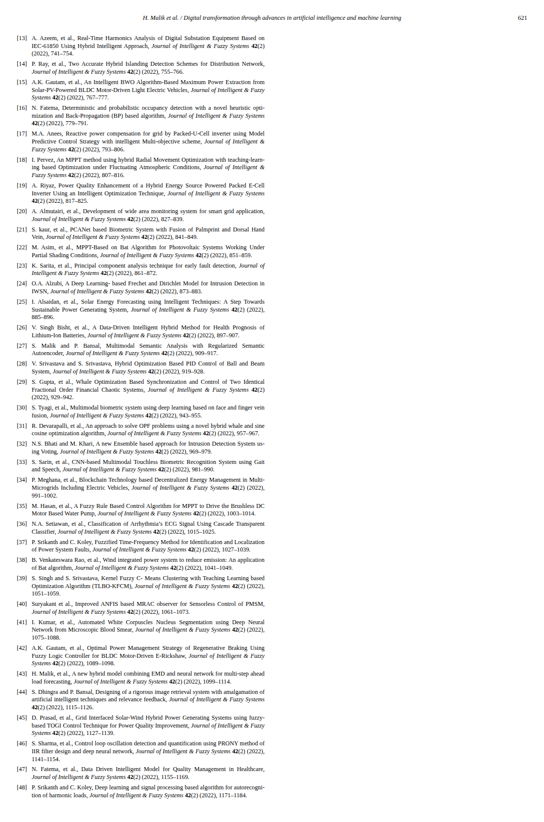H. Malik et al. / Digital transformation through advances in artificial intelligence and machine learning 621
[13] A. Azeem, et al., Real-Time Harmonics Analysis of Digital Substation Equipment Based on IEC-61850 Using Hybrid Intelligent Approach, Journal of Intelligent & Fuzzy Systems 42(2) (2022), 741–754.
[14] P. Ray, et al., Two Accurate Hybrid Islanding Detection Schemes for Distribution Network, Journal of Intelligent & Fuzzy Systems 42(2) (2022), 755–766.
[15] A.K. Gautam, et al., An Intelligent BWO Algorithm-Based Maximum Power Extraction from Solar-PV-Powered BLDC Motor-Driven Light Electric Vehicles, Journal of Intelligent & Fuzzy Systems 42(2) (2022), 767–777.
[16] N. Fatema, Deterministic and probabilistic occupancy detection with a novel heuristic optimization and Back-Propagation (BP) based algorithm, Journal of Intelligent & Fuzzy Systems 42(2) (2022), 779–791.
[17] M.A. Anees, Reactive power compensation for grid by Packed-U-Cell inverter using Model Predictive Control Strategy with intelligent Multi-objective scheme, Journal of Intelligent & Fuzzy Systems 42(2) (2022), 793–806.
[18] I. Pervez, An MPPT method using hybrid Radial Movement Optimization with teaching-learning based Optimization under Fluctuating Atmospheric Conditions, Journal of Intelligent & Fuzzy Systems 42(2) (2022), 807–816.
[19] A. Riyaz, Power Quality Enhancement of a Hybrid Energy Source Powered Packed E-Cell Inverter Using an Intelligent Optimization Technique, Journal of Intelligent & Fuzzy Systems 42(2) (2022), 817–825.
[20] A. Almutairi, et al., Development of wide area monitoring system for smart grid application, Journal of Intelligent & Fuzzy Systems 42(2) (2022), 827–839.
[21] S. kaur, et al., PCANet based Biometric System with Fusion of Palmprint and Dorsal Hand Vein, Journal of Intelligent & Fuzzy Systems 42(2) (2022), 841–849.
[22] M. Asim, et al., MPPT-Based on Bat Algorithm for Photovoltaic Systems Working Under Partial Shading Conditions, Journal of Intelligent & Fuzzy Systems 42(2) (2022), 851–859.
[23] K. Sarita, et al., Principal component analysis technique for early fault detection, Journal of Intelligent & Fuzzy Systems 42(2) (2022), 861–872.
[24] O.A. Alzubi, A Deep Learning- based Frechet and Dirichlet Model for Intrusion Detection in IWSN, Journal of Intelligent & Fuzzy Systems 42(2) (2022), 873–883.
[25] I. Alsaidan, et al., Solar Energy Forecasting using Intelligent Techniques: A Step Towards Sustainable Power Generating System, Journal of Intelligent & Fuzzy Systems 42(2) (2022), 885–896.
[26] V. Singh Bisht, et al., A Data-Driven Intelligent Hybrid Method for Health Prognosis of Lithium-Ion Batteries, Journal of Intelligent & Fuzzy Systems 42(2) (2022), 897–907.
[27] S. Malik and P. Bansal, Multimodal Semantic Analysis with Regularized Semantic Autoencoder, Journal of Intelligent & Fuzzy Systems 42(2) (2022), 909–917.
[28] V. Srivastava and S. Srivastava, Hybrid Optimization Based PID Control of Ball and Beam System, Journal of Intelligent & Fuzzy Systems 42(2) (2022), 919–928.
[29] S. Gupta, et al., Whale Optimization Based Synchronization and Control of Two Identical Fractional Order Financial Chaotic Systems, Journal of Intelligent & Fuzzy Systems 42(2) (2022), 929–942.
[30] S. Tyagi, et al., Multimodal biometric system using deep learning based on face and finger vein fusion, Journal of Intelligent & Fuzzy Systems 42(2) (2022), 943–955.
[31] R. Devarapalli, et al., An approach to solve OPF problems using a novel hybrid whale and sine cosine optimization algorithm, Journal of Intelligent & Fuzzy Systems 42(2) (2022), 957–967.
[32] N.S. Bhati and M. Khari, A new Ensemble based approach for Intrusion Detection System using Voting, Journal of Intelligent & Fuzzy Systems 42(2) (2022), 969–979.
[33] S. Sarin, et al., CNN-based Multimodal Touchless Biometric Recognition System using Gait and Speech, Journal of Intelligent & Fuzzy Systems 42(2) (2022), 981–990.
[34] P. Meghana, et al., Blockchain Technology based Decentralized Energy Management in Multi-Microgrids Including Electric Vehicles, Journal of Intelligent & Fuzzy Systems 42(2) (2022), 991–1002.
[35] M. Hasan, et al., A Fuzzy Rule Based Control Algorithm for MPPT to Drive the Brushless DC Motor Based Water Pump, Journal of Intelligent & Fuzzy Systems 42(2) (2022), 1003–1014.
[36] N.A. Setiawan, et al., Classification of Arrhythmia’s ECG Signal Using Cascade Transparent Classifier, Journal of Intelligent & Fuzzy Systems 42(2) (2022), 1015–1025.
[37] P. Srikanth and C. Koley, Fuzzified Time-Frequency Method for Identification and Localization of Power System Faults, Journal of Intelligent & Fuzzy Systems 42(2) (2022), 1027–1039.
[38] B. Venkateswara Rao, et al., Wind integrated power system to reduce emission: An application of Bat algorithm, Journal of Intelligent & Fuzzy Systems 42(2) (2022), 1041–1049.
[39] S. Singh and S. Srivastava, Kernel Fuzzy C- Means Clustering with Teaching Learning based Optimization Algorithm (TLBO-KFCM), Journal of Intelligent & Fuzzy Systems 42(2) (2022), 1051–1059.
[40] Suryakant et al., Improved ANFIS based MRAC observer for Sensorless Control of PMSM, Journal of Intelligent & Fuzzy Systems 42(2) (2022), 1061–1073.
[41] I. Kumar, et al., Automated White Corpuscles Nucleus Segmentation using Deep Neural Network from Microscopic Blood Smear, Journal of Intelligent & Fuzzy Systems 42(2) (2022), 1075–1088.
[42] A.K. Gautam, et al., Optimal Power Management Strategy of Regenerative Braking Using Fuzzy Logic Controller for BLDC Motor-Driven E-Rickshaw, Journal of Intelligent & Fuzzy Systems 42(2) (2022), 1089–1098.
[43] H. Malik, et al., A new hybrid model combining EMD and neural network for multi-step ahead load forecasting, Journal of Intelligent & Fuzzy Systems 42(2) (2022), 1099–1114.
[44] S. Dhingra and P. Bansal, Designing of a rigorous image retrieval system with amalgamation of artificial intelligent techniques and relevance feedback, Journal of Intelligent & Fuzzy Systems 42(2) (2022), 1115–1126.
[45] D. Prasad, et al., Grid Interfaced Solar-Wind Hybrid Power Generating Systems using fuzzy-based TOGI Control Technique for Power Quality Improvement, Journal of Intelligent & Fuzzy Systems 42(2) (2022), 1127–1139.
[46] S. Sharma, et al., Control loop oscillation detection and quantification using PRONY method of IIR filter design and deep neural network, Journal of Intelligent & Fuzzy Systems 42(2) (2022), 1141–1154.
[47] N. Fatema, et al., Data Driven Intelligent Model for Quality Management in Healthcare, Journal of Intelligent & Fuzzy Systems 42(2) (2022), 1155–1169.
[48] P. Srikanth and C. Koley, Deep learning and signal processing based algorithm for autorecognition of harmonic loads, Journal of Intelligent & Fuzzy Systems 42(2) (2022), 1171–1184.